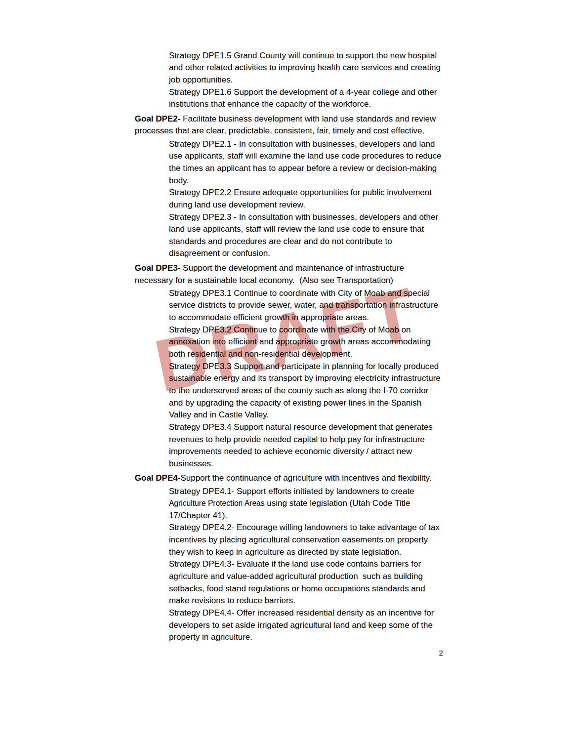DRAFT
Strategy DPE1.5 Grand County will continue to support the new hospital and other related activities to improving health care services and creating job opportunities.
Strategy DPE1.6 Support the development of a 4-year college and other institutions that enhance the capacity of the workforce.
Goal DPE2- Facilitate business development with land use standards and review processes that are clear, predictable, consistent, fair, timely and cost effective.
Strategy DPE2.1 - In consultation with businesses, developers and land use applicants, staff will examine the land use code procedures to reduce the times an applicant has to appear before a review or decision-making body.
Strategy DPE2.2 Ensure adequate opportunities for public involvement during land use development review.
Strategy DPE2.3 - In consultation with businesses, developers and other land use applicants, staff will review the land use code to ensure that standards and procedures are clear and do not contribute to disagreement or confusion.
Goal DPE3- Support the development and maintenance of infrastructure necessary for a sustainable local economy. (Also see Transportation)
Strategy DPE3.1 Continue to coordinate with City of Moab and special service districts to provide sewer, water, and transportation infrastructure to accommodate efficient growth in appropriate areas.
Strategy DPE3.2 Continue to coordinate with the City of Moab on annexation into efficient and appropriate growth areas accommodating both residential and non-residential development.
Strategy DPE3.3 Support and participate in planning for locally produced sustainable energy and its transport by improving electricity infrastructure to the underserved areas of the county such as along the I-70 corridor and by upgrading the capacity of existing power lines in the Spanish Valley and in Castle Valley.
Strategy DPE3.4 Support natural resource development that generates revenues to help provide needed capital to help pay for infrastructure improvements needed to achieve economic diversity / attract new businesses.
Goal DPE4-Support the continuance of agriculture with incentives and flexibility.
Strategy DPE4.1- Support efforts initiated by landowners to create Agriculture Protection Areas using state legislation (Utah Code Title 17/Chapter 41).
Strategy DPE4.2- Encourage willing landowners to take advantage of tax incentives by placing agricultural conservation easements on property they wish to keep in agriculture as directed by state legislation.
Strategy DPE4.3- Evaluate if the land use code contains barriers for agriculture and value-added agricultural production such as building setbacks, food stand regulations or home occupations standards and make revisions to reduce barriers.
Strategy DPE4.4- Offer increased residential density as an incentive for developers to set aside irrigated agricultural land and keep some of the property in agriculture.
2